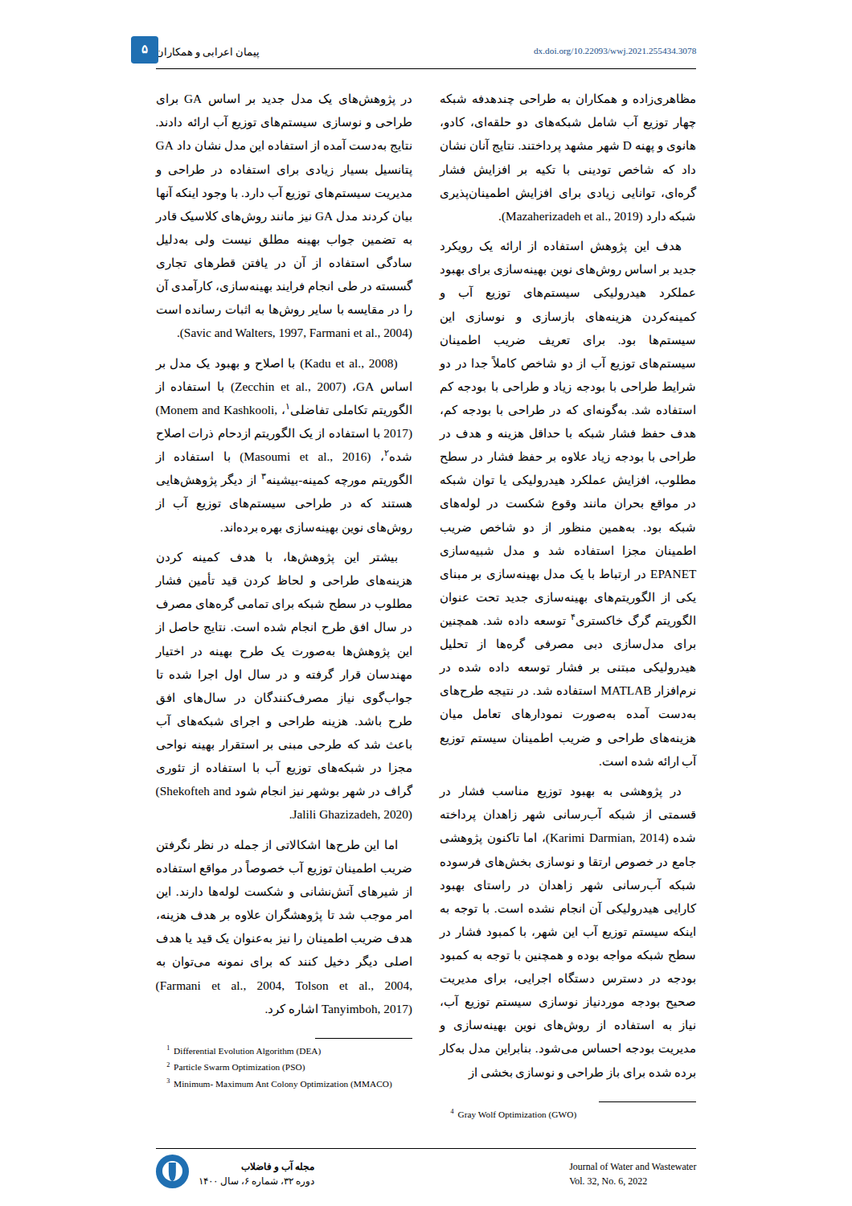۵
dx.doi.org/10.22093/wwj.2021.255434.3078 پیمان اعرابی و همکاران
مظاهری‌زاده و همکاران به طراحی چندهدفه شبکه چهار توزیع آب شامل شبکه‌های دو حلقه‌ای، کادو، هانوی و پهنه D شهر مشهد پرداختند. نتایج آنان نشان داد که شاخص تودینی با تکیه بر افزایش فشار گره‌ای، توانایی زیادی برای افزایش اطمینان‌پذیری شبکه دارد (Mazaherizadeh et al., 2019).
هدف این پژوهش استفاده از ارائه یک رویکرد جدید بر اساس روش‌های نوین بهینه‌سازی برای بهبود عملکرد هیدرولیکی سیستم‌های توزیع آب و کمینه‌کردن هزینه‌های بازسازی و نوسازی این سیستم‌ها بود. برای تعریف ضریب اطمینان سیستم‌های توزیع آب از دو شاخص کاملاً جدا در دو شرایط طراحی با بودجه زیاد و طراحی با بودجه کم استفاده شد. به‌گونه‌ای که در طراحی با بودجه کم، هدف حفظ فشار شبکه با حداقل هزینه و هدف در طراحی با بودجه زیاد علاوه بر حفظ فشار در سطح مطلوب، افزایش عملکرد هیدرولیکی یا توان شبکه در مواقع بحران مانند وقوع شکست در لوله‌های شبکه بود. به‌همین منظور از دو شاخص ضریب اطمینان مجزا استفاده شد و مدل شبیه‌سازی EPANET در ارتباط با یک مدل بهینه‌سازی بر مبنای یکی از الگوریتم‌های بهینه‌سازی جدید تحت عنوان الگوریتم گرگ خاکستری۴ توسعه داده شد. همچنین برای مدل‌سازی دبی مصرفی گره‌ها از تحلیل هیدرولیکی مبتنی بر فشار توسعه داده شده در نرم‌افزار MATLAB استفاده شد. در نتیجه طرح‌های به‌دست آمده به‌صورت نمودارهای تعامل میان هزینه‌های طراحی و ضریب اطمینان سیستم توزیع آب ارائه شده است.
در پژوهشی به بهبود توزیع مناسب فشار در قسمتی از شبکه آب‌رسانی شهر زاهدان پرداخته شده (Karimi Darmian, 2014)، اما تاکنون پژوهشی جامع در خصوص ارتقا و نوسازی بخش‌های فرسوده شبکه آب‌رسانی شهر زاهدان در راستای بهبود کارایی هیدرولیکی آن انجام نشده است. با توجه به اینکه سیستم توزیع آب این شهر، با کمبود فشار در سطح شبکه مواجه بوده و همچنین با توجه به کمبود بودجه در دسترس دستگاه اجرایی، برای مدیریت صحیح بودجه موردنیاز نوسازی سیستم توزیع آب، نیاز به استفاده از روش‌های نوین بهینه‌سازی و مدیریت بودجه احساس می‌شود. بنابراین مدل به‌کار برده شده برای باز طراحی و نوسازی بخشی از
4 Gray Wolf Optimization (GWO)
در پژوهش‌های یک مدل جدید بر اساس GA برای طراحی و نوسازی سیستم‌های توزیع آب ارائه دادند. نتایج به‌دست آمده از استفاده این مدل نشان داد GA پتانسیل بسیار زیادی برای استفاده در طراحی و مدیریت سیستم‌های توزیع آب دارد. با وجود اینکه آنها بیان کردند مدل GA نیز مانند روش‌های کلاسیک قادر به تضمین جواب بهینه مطلق نیست ولی به‌دلیل سادگی استفاده از آن در یافتن قطرهای تجاری گسسته در طی انجام فرایند بهینه‌سازی، کارآمدی آن را در مقایسه با سایر روش‌ها به اثبات رسانده است (Savic and Walters, 1997, Farmani et al., 2004).
(Kadu et al., 2008) با اصلاح و بهبود یک مدل بر اساس GA، (Zecchin et al., 2007) با استفاده از الگوریتم تکاملی تفاضلی۱، (Monem and Kashkooli, 2017) با استفاده از یک الگوریتم ازدحام ذرات اصلاح شده۲، (Masoumi et al., 2016) با استفاده از الگوریتم مورچه کمینه-بیشینه۳ از دیگر پژوهش‌هایی هستند که در طراحی سیستم‌های توزیع آب از روش‌های نوین بهینه‌سازی بهره برده‌اند.
بیشتر این پژوهش‌ها، با هدف کمینه کردن هزینه‌های طراحی و لحاظ کردن قید تأمین فشار مطلوب در سطح شبکه برای تمامی گره‌های مصرف در سال افق طرح انجام شده است. نتایج حاصل از این پژوهش‌ها به‌صورت یک طرح بهینه در اختیار مهندسان قرار گرفته و در سال اول اجرا شده تا جواب‌گوی نیاز مصرف‌کنندگان در سال‌های افق طرح باشد. هزینه طراحی و اجرای شبکه‌های آب باعث شد که طرحی مبنی بر استقرار بهینه نواحی مجزا در شبکه‌های توزیع آب با استفاده از تئوری گراف در شهر بوشهر نیز انجام شود (Shekofteh and Jalili Ghazizadeh, 2020).
اما این طرح‌ها اشکالاتی از جمله در نظر نگرفتن ضریب اطمینان توزیع آب خصوصاً در مواقع استفاده از شیرهای آتش‌نشانی و شکست لوله‌ها دارند. این امر موجب شد تا پژوهشگران علاوه بر هدف هزینه، هدف ضریب اطمینان را نیز به‌عنوان یک قید یا هدف اصلی دیگر دخیل کنند که برای نمونه می‌توان به (Farmani et al., 2004, Tolson et al., 2004, Tanyimboh, 2017) اشاره کرد.
1 Differential Evolution Algorithm (DEA)
2 Particle Swarm Optimization (PSO)
3 Minimum- Maximum Ant Colony Optimization (MMACO)
Journal of Water and Wastewater
Vol. 32, No. 6, 2022
مجله آب و فاضلاب
دوره ۳۲، شماره ۶، سال ۱۴۰۰